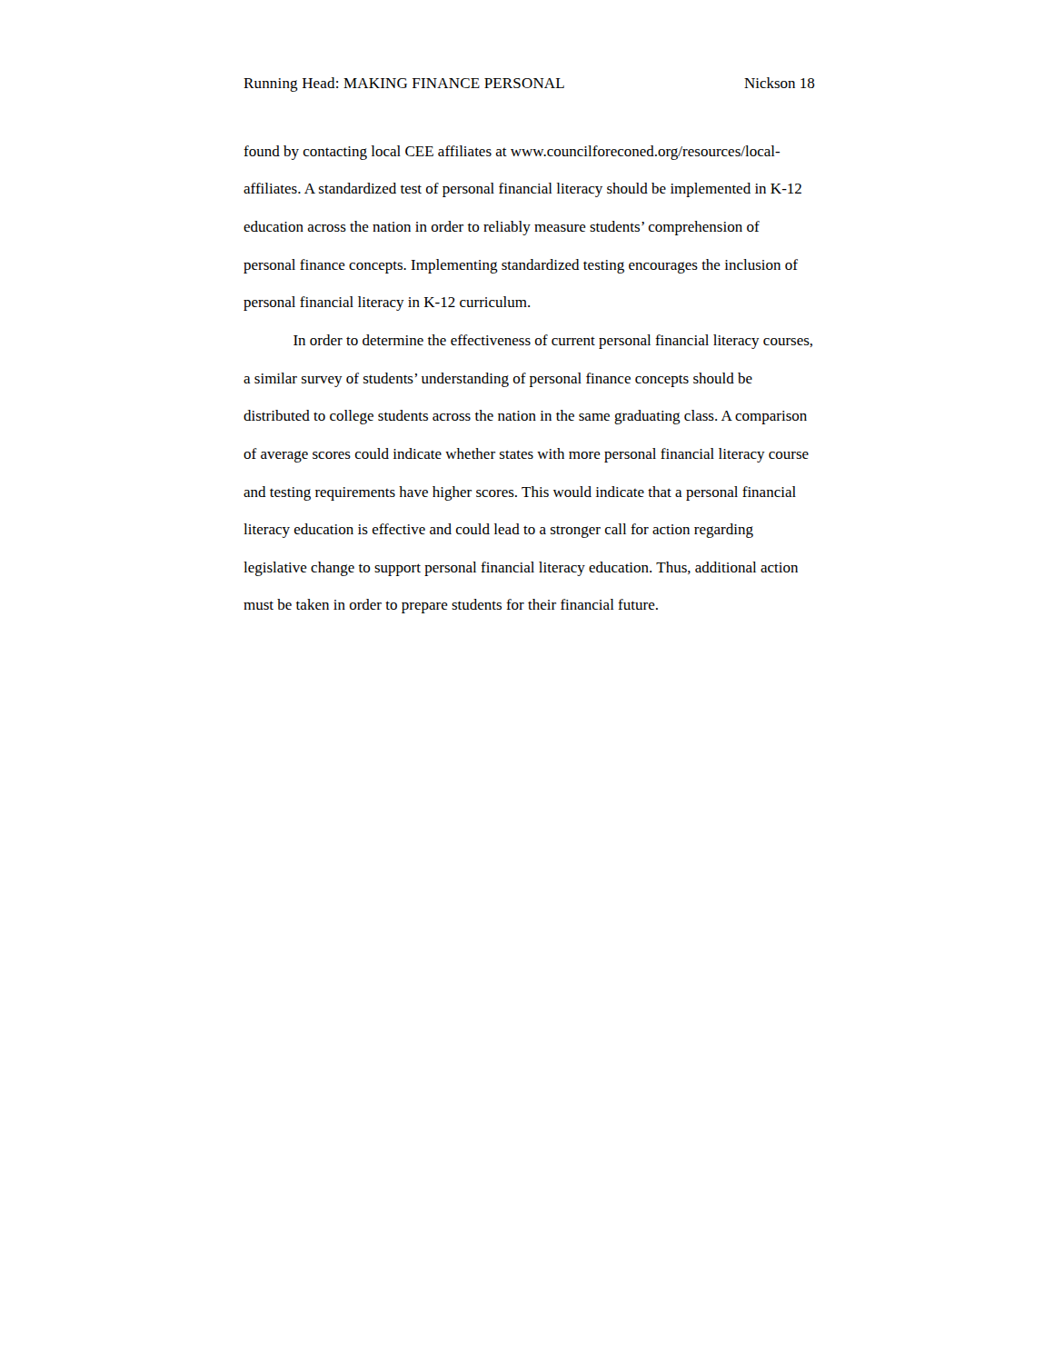Running Head: MAKING FINANCE PERSONAL Nickson 18
found by contacting local CEE affiliates at www.councilforeconed.org/resources/local-affiliates. A standardized test of personal financial literacy should be implemented in K-12 education across the nation in order to reliably measure students’ comprehension of personal finance concepts. Implementing standardized testing encourages the inclusion of personal financial literacy in K-12 curriculum.
In order to determine the effectiveness of current personal financial literacy courses, a similar survey of students’ understanding of personal finance concepts should be distributed to college students across the nation in the same graduating class. A comparison of average scores could indicate whether states with more personal financial literacy course and testing requirements have higher scores. This would indicate that a personal financial literacy education is effective and could lead to a stronger call for action regarding legislative change to support personal financial literacy education. Thus, additional action must be taken in order to prepare students for their financial future.